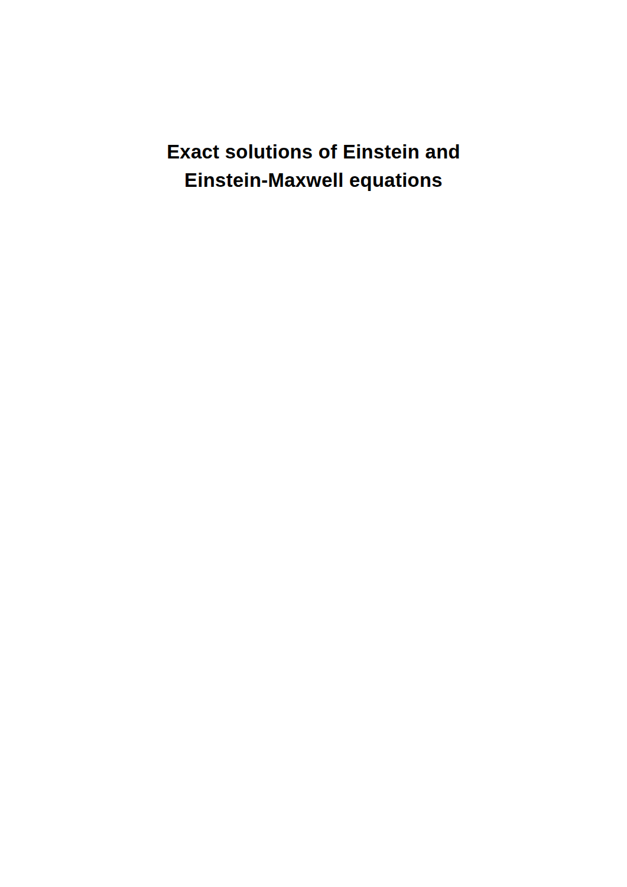Exact solutions of Einstein and
Einstein-Maxwell equations